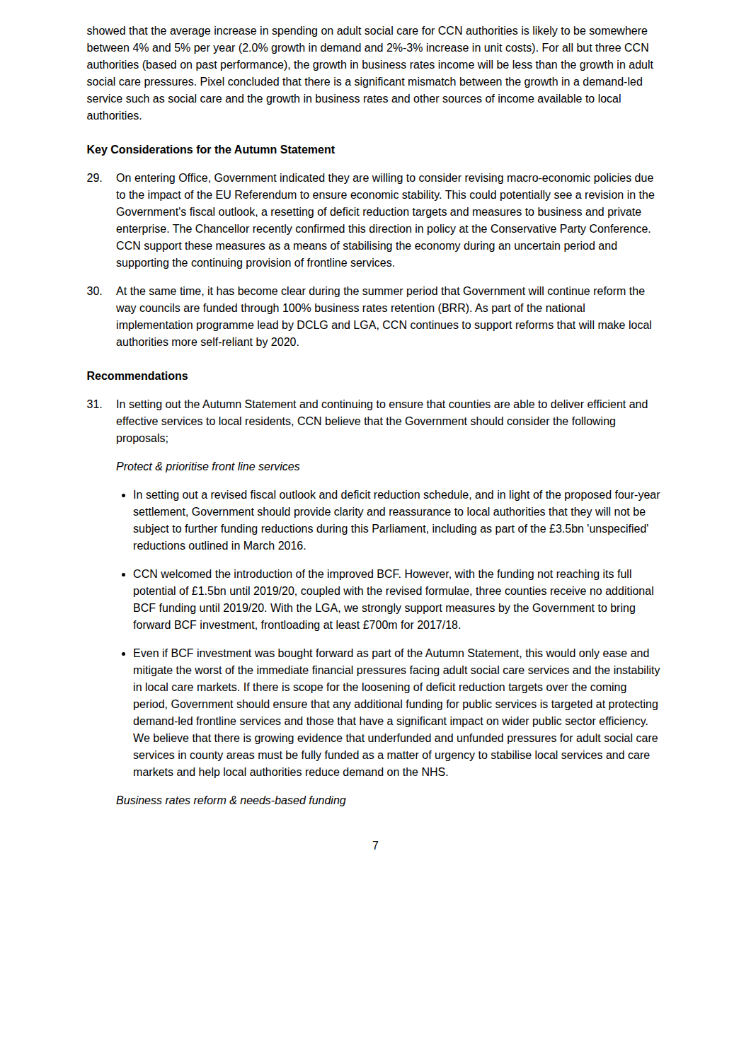showed that the average increase in spending on adult social care for CCN authorities is likely to be somewhere between 4% and 5% per year (2.0% growth in demand and 2%-3% increase in unit costs). For all but three CCN authorities (based on past performance), the growth in business rates income will be less than the growth in adult social care pressures. Pixel concluded that there is a significant mismatch between the growth in a demand-led service such as social care and the growth in business rates and other sources of income available to local authorities.
Key Considerations for the Autumn Statement
29. On entering Office, Government indicated they are willing to consider revising macro-economic policies due to the impact of the EU Referendum to ensure economic stability. This could potentially see a revision in the Government's fiscal outlook, a resetting of deficit reduction targets and measures to business and private enterprise. The Chancellor recently confirmed this direction in policy at the Conservative Party Conference. CCN support these measures as a means of stabilising the economy during an uncertain period and supporting the continuing provision of frontline services.
30. At the same time, it has become clear during the summer period that Government will continue reform the way councils are funded through 100% business rates retention (BRR). As part of the national implementation programme lead by DCLG and LGA, CCN continues to support reforms that will make local authorities more self-reliant by 2020.
Recommendations
31. In setting out the Autumn Statement and continuing to ensure that counties are able to deliver efficient and effective services to local residents, CCN believe that the Government should consider the following proposals;
Protect & prioritise front line services
In setting out a revised fiscal outlook and deficit reduction schedule, and in light of the proposed four-year settlement, Government should provide clarity and reassurance to local authorities that they will not be subject to further funding reductions during this Parliament, including as part of the £3.5bn 'unspecified' reductions outlined in March 2016.
CCN welcomed the introduction of the improved BCF. However, with the funding not reaching its full potential of £1.5bn until 2019/20, coupled with the revised formulae, three counties receive no additional BCF funding until 2019/20. With the LGA, we strongly support measures by the Government to bring forward BCF investment, frontloading at least £700m for 2017/18.
Even if BCF investment was bought forward as part of the Autumn Statement, this would only ease and mitigate the worst of the immediate financial pressures facing adult social care services and the instability in local care markets. If there is scope for the loosening of deficit reduction targets over the coming period, Government should ensure that any additional funding for public services is targeted at protecting demand-led frontline services and those that have a significant impact on wider public sector efficiency. We believe that there is growing evidence that underfunded and unfunded pressures for adult social care services in county areas must be fully funded as a matter of urgency to stabilise local services and care markets and help local authorities reduce demand on the NHS.
Business rates reform & needs-based funding
7